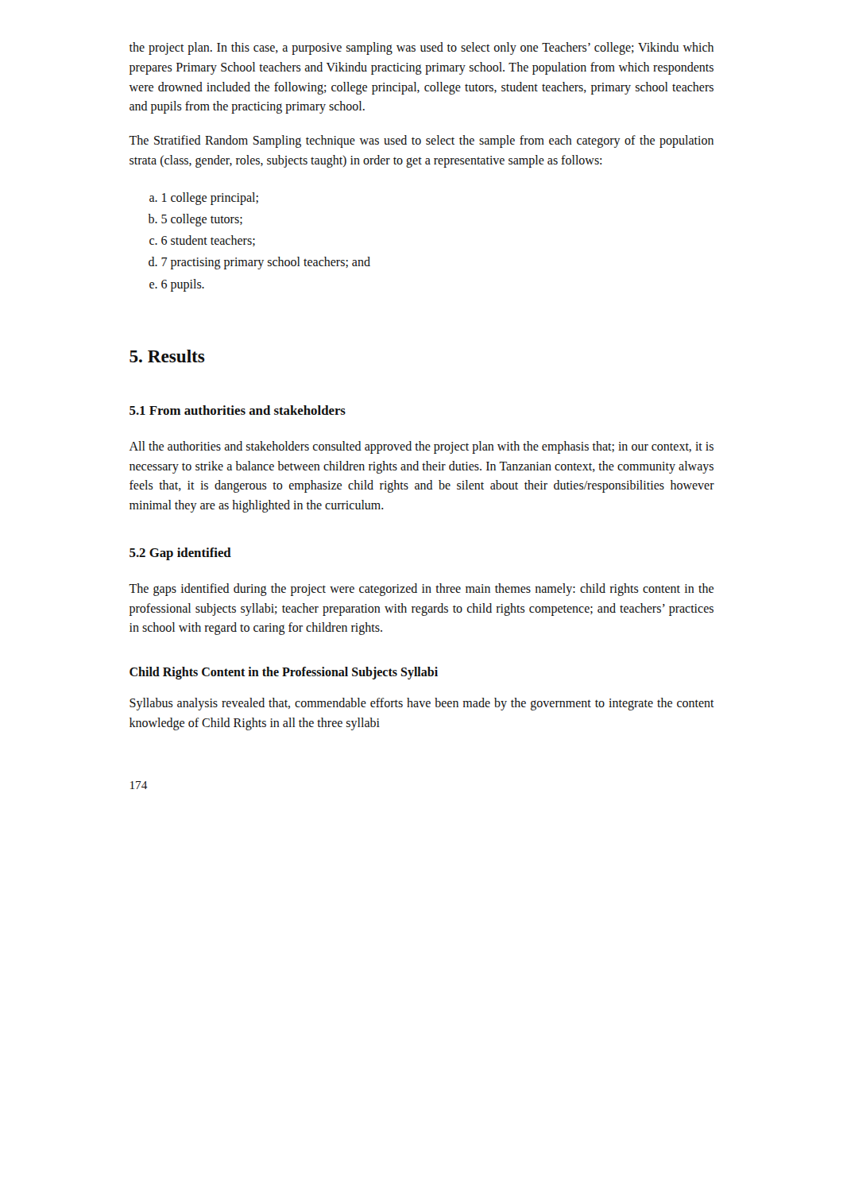the project plan. In this case, a purposive sampling was used to select only one Teachers’ college; Vikindu which prepares Primary School teachers and Vikindu practicing primary school. The population from which respondents were drowned included the following; college principal, college tutors, student teachers, primary school teachers and pupils from the practicing primary school.
The Stratified Random Sampling technique was used to select the sample from each category of the population strata (class, gender, roles, subjects taught) in order to get a representative sample as follows:
1 college principal;
5 college tutors;
6 student teachers;
7 practising primary school teachers; and
6 pupils.
5. Results
5.1 From authorities and stakeholders
All the authorities and stakeholders consulted approved the project plan with the emphasis that; in our context, it is necessary to strike a balance between children rights and their duties. In Tanzanian context, the community always feels that, it is dangerous to emphasize child rights and be silent about their duties/responsibilities however minimal they are as highlighted in the curriculum.
5.2 Gap identified
The gaps identified during the project were categorized in three main themes namely: child rights content in the professional subjects syllabi; teacher preparation with regards to child rights competence; and teachers’ practices in school with regard to caring for children rights.
Child Rights Content in the Professional Subjects Syllabi
Syllabus analysis revealed that, commendable efforts have been made by the government to integrate the content knowledge of Child Rights in all the three syllabi
174